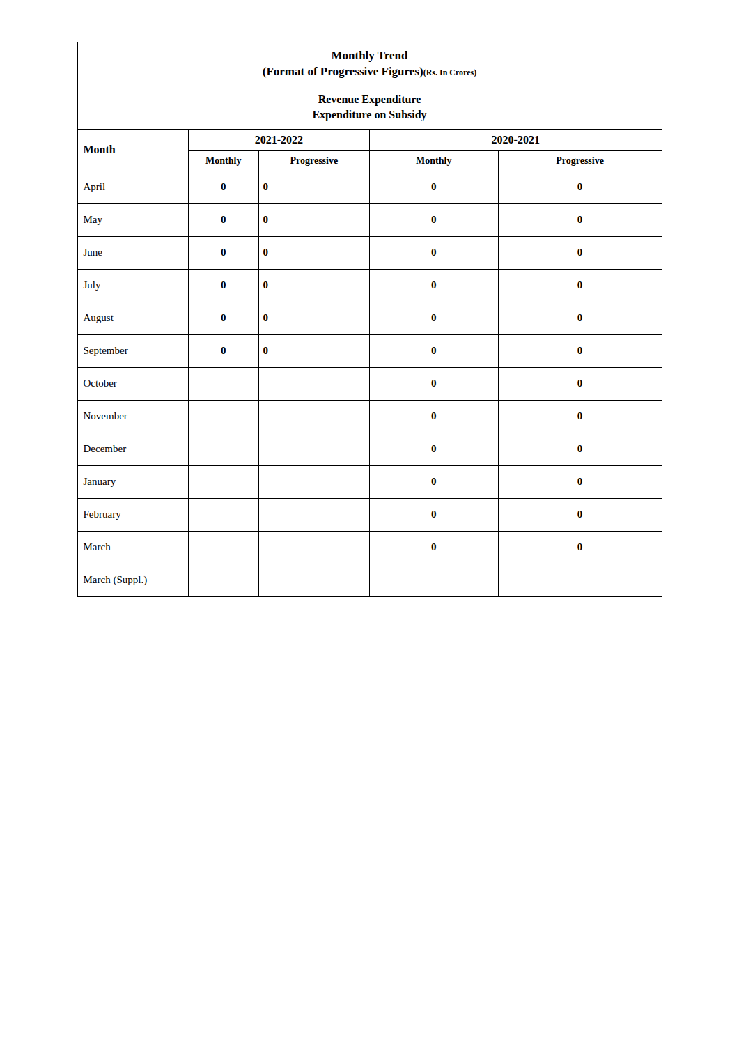| Monthly Trend (Format of Progressive Figures) (Rs. In Crores) |
| Revenue Expenditure Expenditure on Subsidy |
| Month | 2021-2022 | 2020-2021 |
| Monthly | Progressive | Monthly | Progressive |
| April | 0 | 0 | 0 | 0 |
| May | 0 | 0 | 0 | 0 |
| June | 0 | 0 | 0 | 0 |
| July | 0 | 0 | 0 | 0 |
| August | 0 | 0 | 0 | 0 |
| September | 0 | 0 | 0 | 0 |
| October | | | 0 | 0 |
| November | | | 0 | 0 |
| December | | | 0 | 0 |
| January | | | 0 | 0 |
| February | | | 0 | 0 |
| March | | | 0 | 0 |
| March (Suppl.) | | | | |